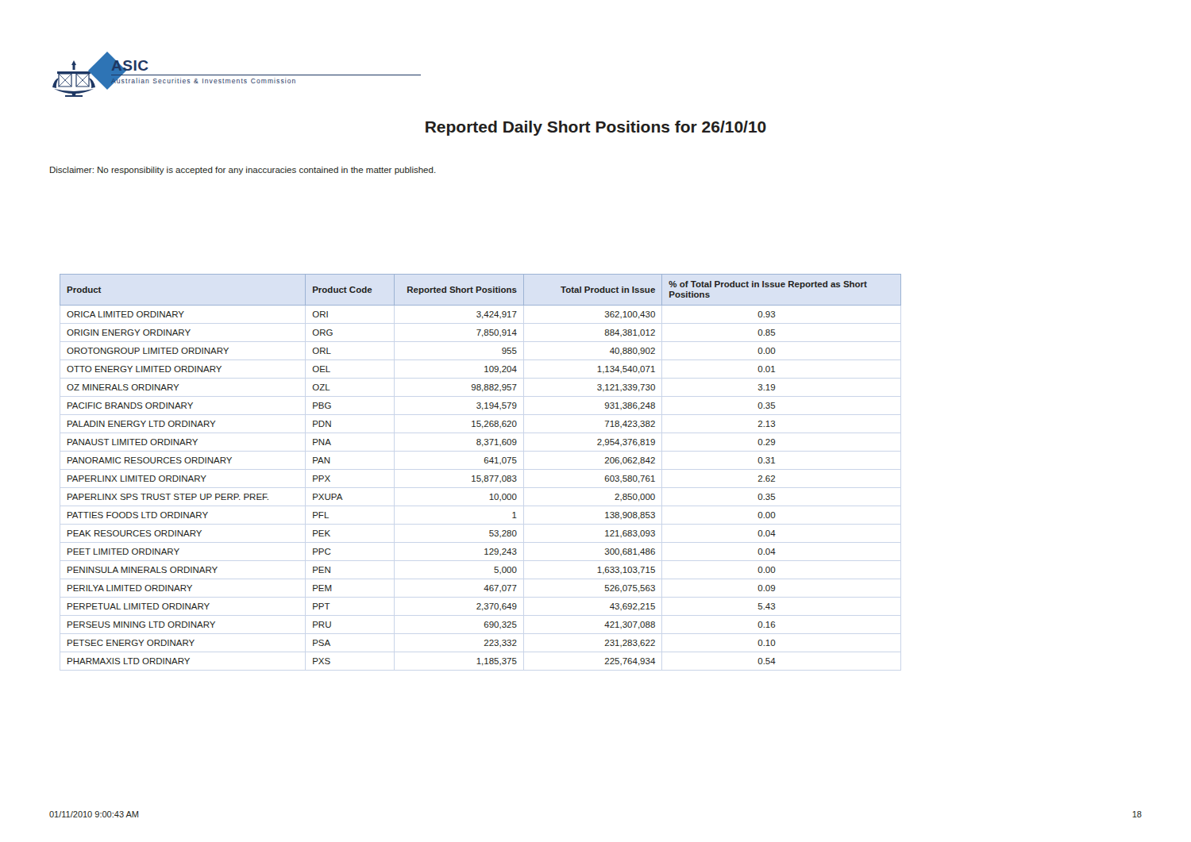ASIC
Australian Securities & Investments Commission
Reported Daily Short Positions for 26/10/10
Disclaimer: No responsibility is accepted for any inaccuracies contained in the matter published.
| Product | Product Code | Reported Short Positions | Total Product in Issue | % of Total Product in Issue Reported as Short Positions |
| --- | --- | --- | --- | --- |
| ORICA LIMITED ORDINARY | ORI | 3,424,917 | 362,100,430 | 0.93 |
| ORIGIN ENERGY ORDINARY | ORG | 7,850,914 | 884,381,012 | 0.85 |
| OROTONGROUP LIMITED ORDINARY | ORL | 955 | 40,880,902 | 0.00 |
| OTTO ENERGY LIMITED ORDINARY | OEL | 109,204 | 1,134,540,071 | 0.01 |
| OZ MINERALS ORDINARY | OZL | 98,882,957 | 3,121,339,730 | 3.19 |
| PACIFIC BRANDS ORDINARY | PBG | 3,194,579 | 931,386,248 | 0.35 |
| PALADIN ENERGY LTD ORDINARY | PDN | 15,268,620 | 718,423,382 | 2.13 |
| PANAUST LIMITED ORDINARY | PNA | 8,371,609 | 2,954,376,819 | 0.29 |
| PANORAMIC RESOURCES ORDINARY | PAN | 641,075 | 206,062,842 | 0.31 |
| PAPERLINX LIMITED ORDINARY | PPX | 15,877,083 | 603,580,761 | 2.62 |
| PAPERLINX SPS TRUST STEP UP PERP. PREF. | PXUPA | 10,000 | 2,850,000 | 0.35 |
| PATTIES FOODS LTD ORDINARY | PFL | 1 | 138,908,853 | 0.00 |
| PEAK RESOURCES ORDINARY | PEK | 53,280 | 121,683,093 | 0.04 |
| PEET LIMITED ORDINARY | PPC | 129,243 | 300,681,486 | 0.04 |
| PENINSULA MINERALS ORDINARY | PEN | 5,000 | 1,633,103,715 | 0.00 |
| PERILYA LIMITED ORDINARY | PEM | 467,077 | 526,075,563 | 0.09 |
| PERPETUAL LIMITED ORDINARY | PPT | 2,370,649 | 43,692,215 | 5.43 |
| PERSEUS MINING LTD ORDINARY | PRU | 690,325 | 421,307,088 | 0.16 |
| PETSEC ENERGY ORDINARY | PSA | 223,332 | 231,283,622 | 0.10 |
| PHARMAXIS LTD ORDINARY | PXS | 1,185,375 | 225,764,934 | 0.54 |
01/11/2010 9:00:43 AM
18